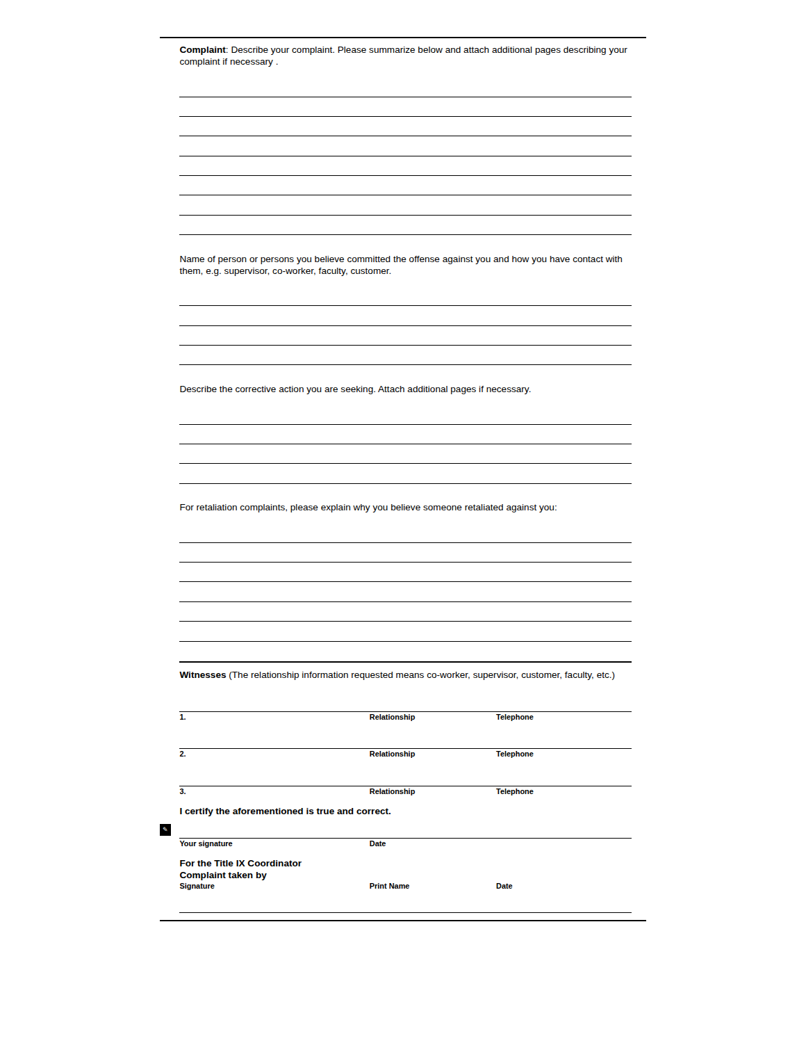Complaint: Describe your complaint. Please summarize below and attach additional pages describing your complaint if necessary .
Name of person or persons you believe committed the offense against you and how you have contact with them, e.g. supervisor, co-worker, faculty, customer.
Describe the corrective action you are seeking. Attach additional pages if necessary.
For retaliation complaints, please explain why you believe someone retaliated against you:
Witnesses (The relationship information requested means co-worker, supervisor, customer, faculty, etc.)
| 1. | Relationship | Telephone |
| 2. | Relationship | Telephone |
| 3. | Relationship | Telephone |
I certify the aforementioned is true and correct.
| Your signature | Date |
For the Title IX Coordinator
Complaint taken by
| Signature | Print Name | Date |